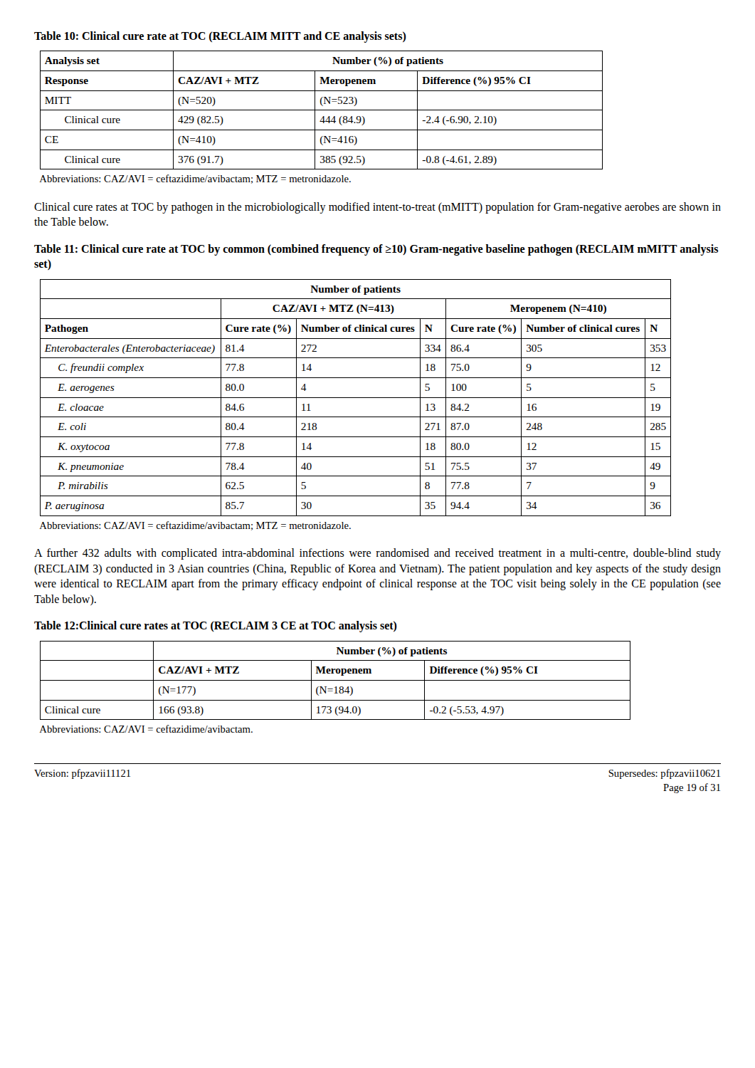Table 10: Clinical cure rate at TOC (RECLAIM MITT and CE analysis sets)
| Analysis set | Number (%) of patients |
| --- | --- |
| Response | CAZ/AVI + MTZ | Meropenem | Difference (%) 95% CI |
| MITT | (N=520) | (N=523) | |
| Clinical cure | 429 (82.5) | 444 (84.9) | -2.4 (-6.90, 2.10) |
| CE | (N=410) | (N=416) | |
| Clinical cure | 376 (91.7) | 385 (92.5) | -0.8 (-4.61, 2.89) |
Abbreviations: CAZ/AVI = ceftazidime/avibactam; MTZ = metronidazole.
Clinical cure rates at TOC by pathogen in the microbiologically modified intent-to-treat (mMITT) population for Gram-negative aerobes are shown in the Table below.
Table 11: Clinical cure rate at TOC by common (combined frequency of ≥10) Gram-negative baseline pathogen (RECLAIM mMITT analysis set)
| Number of patients |
| --- |
| | CAZ/AVI + MTZ (N=413) | Meropenem (N=410) |
| Pathogen | Cure rate (%) | Number of clinical cures | N | Cure rate (%) | Number of clinical cures | N |
| Enterobacterales (Enterobacteriaceae) | 81.4 | 272 | 334 | 86.4 | 305 | 353 |
| C. freundii complex | 77.8 | 14 | 18 | 75.0 | 9 | 12 |
| E. aerogenes | 80.0 | 4 | 5 | 100 | 5 | 5 |
| E. cloacae | 84.6 | 11 | 13 | 84.2 | 16 | 19 |
| E. coli | 80.4 | 218 | 271 | 87.0 | 248 | 285 |
| K. oxytocoa | 77.8 | 14 | 18 | 80.0 | 12 | 15 |
| K. pneumoniae | 78.4 | 40 | 51 | 75.5 | 37 | 49 |
| P. mirabilis | 62.5 | 5 | 8 | 77.8 | 7 | 9 |
| P. aeruginosa | 85.7 | 30 | 35 | 94.4 | 34 | 36 |
Abbreviations: CAZ/AVI = ceftazidime/avibactam; MTZ = metronidazole.
A further 432 adults with complicated intra-abdominal infections were randomised and received treatment in a multi-centre, double-blind study (RECLAIM 3) conducted in 3 Asian countries (China, Republic of Korea and Vietnam). The patient population and key aspects of the study design were identical to RECLAIM apart from the primary efficacy endpoint of clinical response at the TOC visit being solely in the CE population (see Table below).
Table 12:Clinical cure rates at TOC (RECLAIM 3 CE at TOC analysis set)
| | Number (%) of patients |
| | CAZ/AVI + MTZ | Meropenem | Difference (%) 95% CI |
| | (N=177) | (N=184) | |
| Clinical cure | 166 (93.8) | 173 (94.0) | -0.2 (-5.53, 4.97) |
Abbreviations: CAZ/AVI = ceftazidime/avibactam.
Version: pfpzavii11121
Supersedes: pfpzavii10621 Page 19 of 31